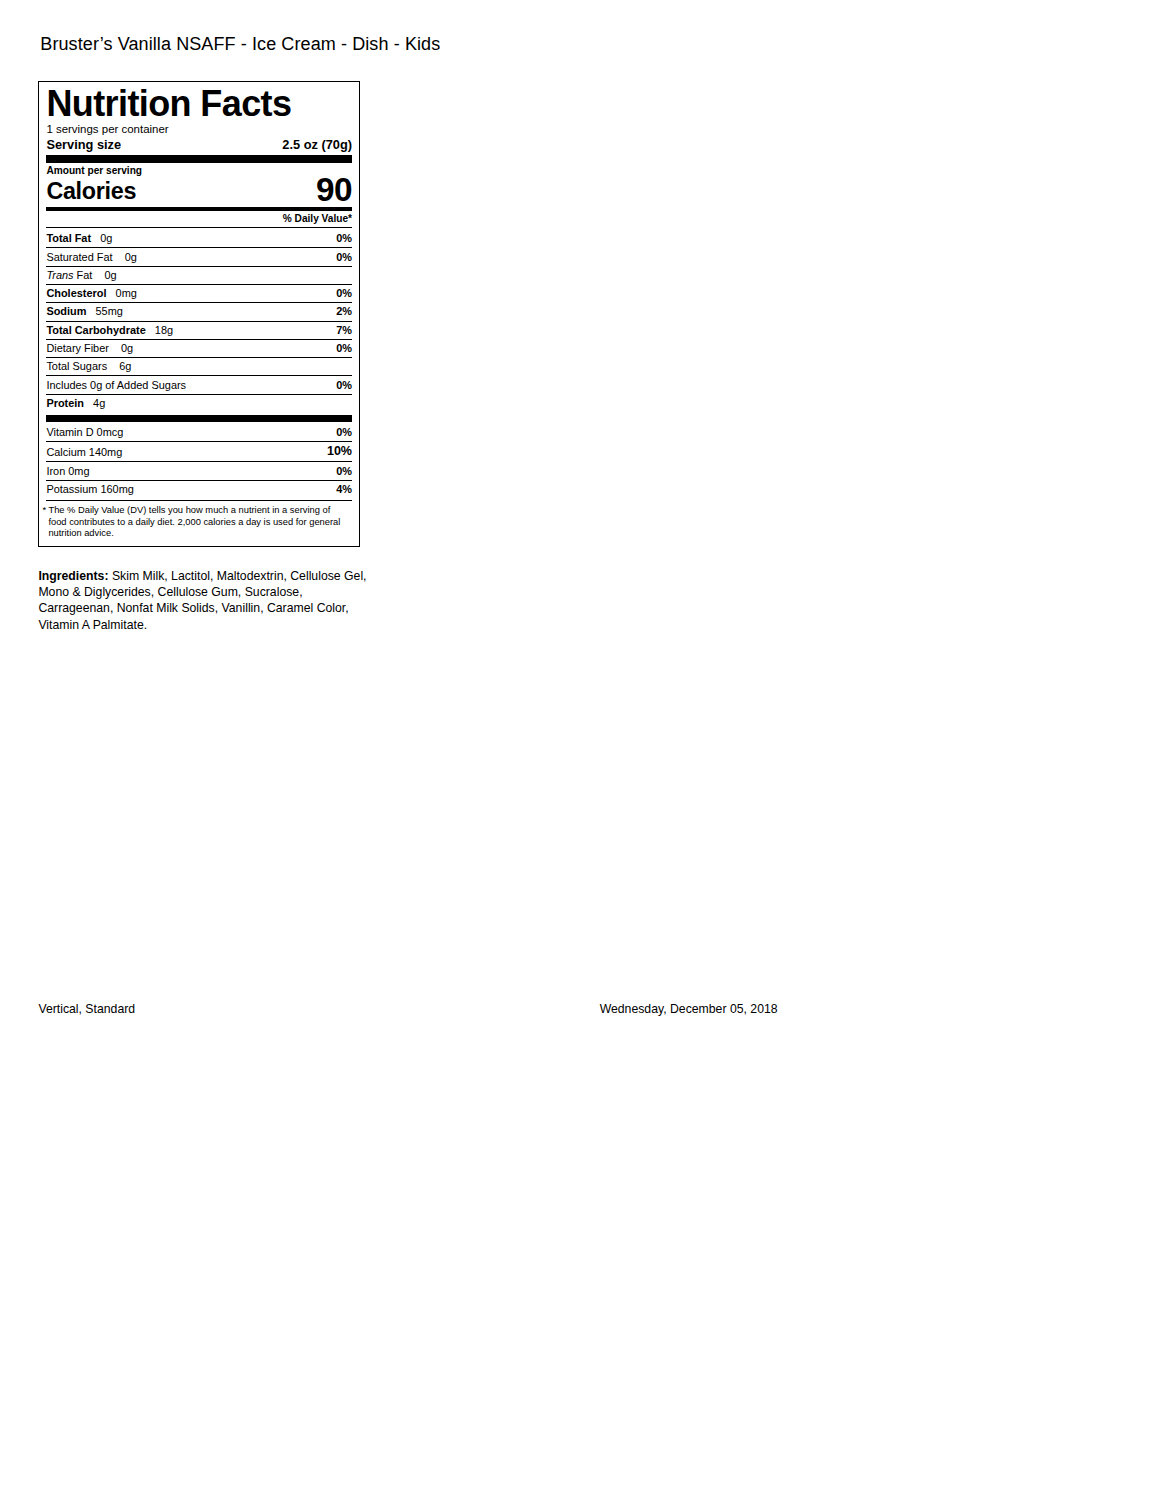Bruster’s Vanilla NSAFF - Ice Cream - Dish - Kids
Nutrition Facts
1 servings per container
Serving size 2.5 oz (70g)
Amount per serving
Calories 90
% Daily Value*
| Total Fat 0g | 0% |
| Saturated Fat 0g | 0% |
| Trans Fat 0g | |
| Cholesterol 0mg | 0% |
| Sodium 55mg | 2% |
| Total Carbohydrate 18g | 7% |
| Dietary Fiber 0g | 0% |
| Total Sugars 6g | |
| Includes 0g of Added Sugars | 0% |
| Protein 4g | |
| Vitamin D 0mcg | 0% |
| Calcium 140mg | 10% |
| Iron 0mg | 0% |
| Potassium 160mg | 4% |
* The % Daily Value (DV) tells you how much a nutrient in a serving of food contributes to a daily diet. 2,000 calories a day is used for general nutrition advice.
Ingredients: Skim Milk, Lactitol, Maltodextrin, Cellulose Gel, Mono & Diglycerides, Cellulose Gum, Sucralose, Carrageenan, Nonfat Milk Solids, Vanillin, Caramel Color, Vitamin A Palmitate.
Vertical, Standard Wednesday, December 05, 2018